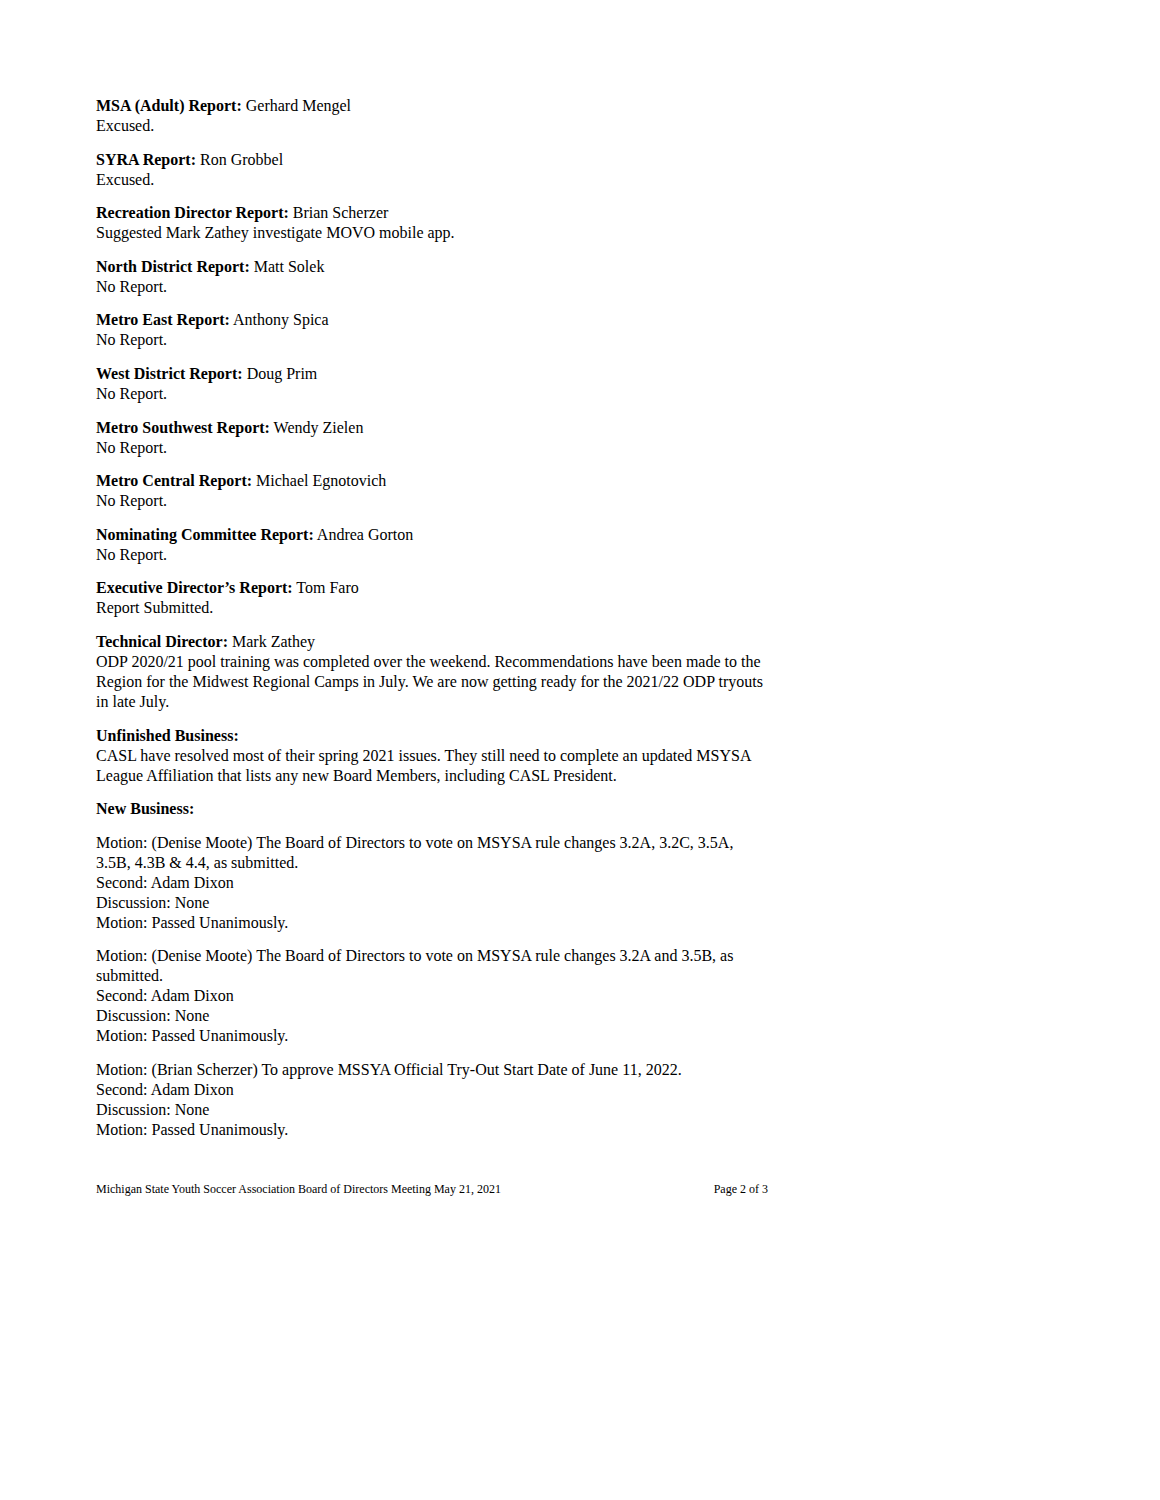MSA (Adult) Report: Gerhard Mengel
Excused.
SYRA Report: Ron Grobbel
Excused.
Recreation Director Report: Brian Scherzer
Suggested Mark Zathey investigate MOVO mobile app.
North District Report: Matt Solek
No Report.
Metro East Report: Anthony Spica
No Report.
West District Report: Doug Prim
No Report.
Metro Southwest Report: Wendy Zielen
No Report.
Metro Central Report: Michael Egnotovich
No Report.
Nominating Committee Report: Andrea Gorton
No Report.
Executive Director’s Report: Tom Faro
Report Submitted.
Technical Director: Mark Zathey
ODP 2020/21 pool training was completed over the weekend. Recommendations have been made to the Region for the Midwest Regional Camps in July. We are now getting ready for the 2021/22 ODP tryouts in late July.
Unfinished Business:
CASL have resolved most of their spring 2021 issues. They still need to complete an updated MSYSA League Affiliation that lists any new Board Members, including CASL President.
New Business:
Motion: (Denise Moote) The Board of Directors to vote on MSYSA rule changes 3.2A, 3.2C, 3.5A, 3.5B, 4.3B & 4.4, as submitted.
Second: Adam Dixon
Discussion: None
Motion: Passed Unanimously.
Motion: (Denise Moote) The Board of Directors to vote on MSYSA rule changes 3.2A and 3.5B, as submitted.
Second: Adam Dixon
Discussion: None
Motion: Passed Unanimously.
Motion: (Brian Scherzer) To approve MSSYA Official Try-Out Start Date of June 11, 2022.
Second: Adam Dixon
Discussion: None
Motion: Passed Unanimously.
Michigan State Youth Soccer Association Board of Directors Meeting May 21, 2021 Page 2 of 3